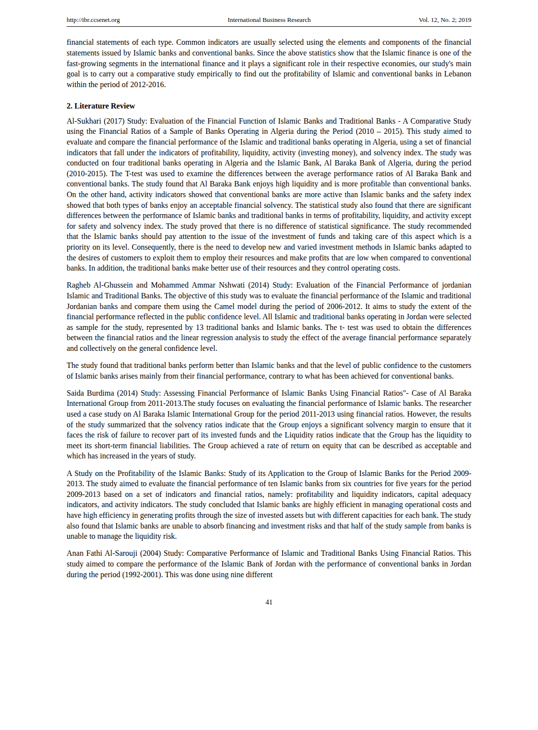http://ibr.ccsenet.org International Business Research Vol. 12, No. 2; 2019
financial statements of each type. Common indicators are usually selected using the elements and components of the financial statements issued by Islamic banks and conventional banks. Since the above statistics show that the Islamic finance is one of the fast-growing segments in the international finance and it plays a significant role in their respective economies, our study's main goal is to carry out a comparative study empirically to find out the profitability of Islamic and conventional banks in Lebanon within the period of 2012-2016.
2. Literature Review
Al-Sukhari (2017) Study: Evaluation of the Financial Function of Islamic Banks and Traditional Banks - A Comparative Study using the Financial Ratios of a Sample of Banks Operating in Algeria during the Period (2010 – 2015). This study aimed to evaluate and compare the financial performance of the Islamic and traditional banks operating in Algeria, using a set of financial indicators that fall under the indicators of profitability, liquidity, activity (investing money), and solvency index. The study was conducted on four traditional banks operating in Algeria and the Islamic Bank, Al Baraka Bank of Algeria, during the period (2010-2015). The T-test was used to examine the differences between the average performance ratios of Al Baraka Bank and conventional banks. The study found that Al Baraka Bank enjoys high liquidity and is more profitable than conventional banks. On the other hand, activity indicators showed that conventional banks are more active than Islamic banks and the safety index showed that both types of banks enjoy an acceptable financial solvency. The statistical study also found that there are significant differences between the performance of Islamic banks and traditional banks in terms of profitability, liquidity, and activity except for safety and solvency index. The study proved that there is no difference of statistical significance. The study recommended that the Islamic banks should pay attention to the issue of the investment of funds and taking care of this aspect which is a priority on its level. Consequently, there is the need to develop new and varied investment methods in Islamic banks adapted to the desires of customers to exploit them to employ their resources and make profits that are low when compared to conventional banks. In addition, the traditional banks make better use of their resources and they control operating costs.
Ragheb Al-Ghussein and Mohammed Ammar Nshwati (2014) Study: Evaluation of the Financial Performance of jordanian Islamic and Traditional Banks. The objective of this study was to evaluate the financial performance of the Islamic and traditional Jordanian banks and compare them using the Camel model during the period of 2006-2012. It aims to study the extent of the financial performance reflected in the public confidence level. All Islamic and traditional banks operating in Jordan were selected as sample for the study, represented by 13 traditional banks and Islamic banks. The t- test was used to obtain the differences between the financial ratios and the linear regression analysis to study the effect of the average financial performance separately and collectively on the general confidence level.
The study found that traditional banks perform better than Islamic banks and that the level of public confidence to the customers of Islamic banks arises mainly from their financial performance, contrary to what has been achieved for conventional banks.
Saida Burdima (2014) Study: Assessing Financial Performance of Islamic Banks Using Financial Ratios"- Case of Al Baraka International Group from 2011-2013.The study focuses on evaluating the financial performance of Islamic banks. The researcher used a case study on Al Baraka Islamic International Group for the period 2011-2013 using financial ratios. However, the results of the study summarized that the solvency ratios indicate that the Group enjoys a significant solvency margin to ensure that it faces the risk of failure to recover part of its invested funds and the Liquidity ratios indicate that the Group has the liquidity to meet its short-term financial liabilities. The Group achieved a rate of return on equity that can be described as acceptable and which has increased in the years of study.
A Study on the Profitability of the Islamic Banks: Study of its Application to the Group of Islamic Banks for the Period 2009-2013. The study aimed to evaluate the financial performance of ten Islamic banks from six countries for five years for the period 2009-2013 based on a set of indicators and financial ratios, namely: profitability and liquidity indicators, capital adequacy indicators, and activity indicators. The study concluded that Islamic banks are highly efficient in managing operational costs and have high efficiency in generating profits through the size of invested assets but with different capacities for each bank. The study also found that Islamic banks are unable to absorb financing and investment risks and that half of the study sample from banks is unable to manage the liquidity risk.
Anan Fathi Al-Sarouji (2004) Study: Comparative Performance of Islamic and Traditional Banks Using Financial Ratios. This study aimed to compare the performance of the Islamic Bank of Jordan with the performance of conventional banks in Jordan during the period (1992-2001). This was done using nine different
41